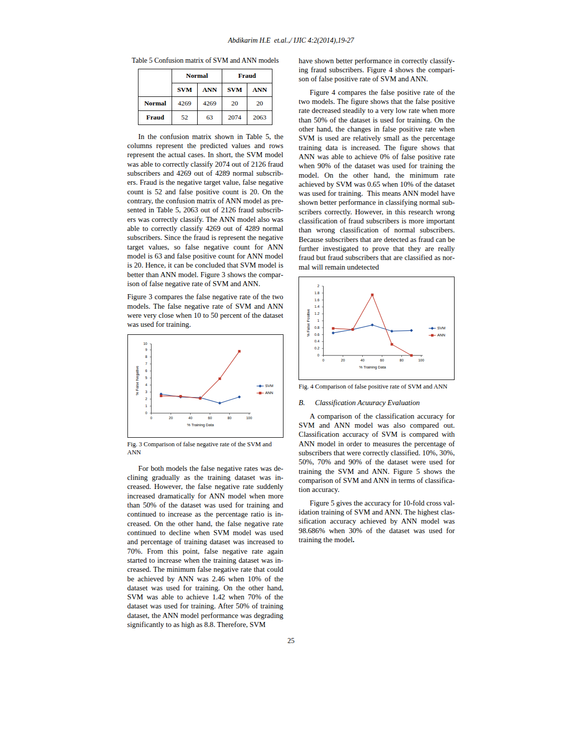Abdikarim H.E et.al.,/ IJIC 4:2(2014),19-27
Table 5 Confusion matrix of SVM and ANN models
| | Normal | Fraud |
| --- | --- | --- |
| SVM | ANN | SVM | ANN |
| Normal | 4269 | 4269 | 20 | 20 |
| Fraud | 52 | 63 | 2074 | 2063 |
In the confusion matrix shown in Table 5, the columns represent the predicted values and rows represent the actual cases. In short, the SVM model was able to correctly classify 2074 out of 2126 fraud subscribers and 4269 out of 4289 normal subscribers. Fraud is the negative target value, false negative count is 52 and false positive count is 20. On the contrary, the confusion matrix of ANN model as presented in Table 5, 2063 out of 2126 fraud subscribers was correctly classify. The ANN model also was able to correctly classify 4269 out of 4289 normal subscribers. Since the fraud is represent the negative target values, so false negative count for ANN model is 63 and false positive count for ANN model is 20. Hence, it can be concluded that SVM model is better than ANN model. Figure 3 shows the comparison of false negative rate of SVM and ANN.
Figure 3 compares the false negative rate of the two models. The false negative rate of SVM and ANN were very close when 10 to 50 percent of the dataset was used for training.
0 1 2 3 4 5 6 7 8 9 10 0 20 40 60 80 100 % Training Data % False Negative SVM ANN
Fig. 3 Comparison of false negative rate of the SVM and ANN
For both models the false negative rates was declining gradually as the training dataset was increased. However, the false negative rate suddenly increased dramatically for ANN model when more than 50% of the dataset was used for training and continued to increase as the percentage ratio is increased. On the other hand, the false negative rate continued to decline when SVM model was used and percentage of training dataset was increased to 70%. From this point, false negative rate again started to increase when the training dataset was increased. The minimum false negative rate that could be achieved by ANN was 2.46 when 10% of the dataset was used for training. On the other hand, SVM was able to achieve 1.42 when 70% of the dataset was used for training. After 50% of training dataset, the ANN model performance was degrading significantly to as high as 8.8. Therefore, SVM
have shown better performance in correctly classifying fraud subscribers. Figure 4 shows the comparison of false positive rate of SVM and ANN.
Figure 4 compares the false positive rate of the two models. The figure shows that the false positive rate decreased steadily to a very low rate when more than 50% of the dataset is used for training. On the other hand, the changes in false positive rate when SVM is used are relatively small as the percentage training data is increased. The figure shows that ANN was able to achieve 0% of false positive rate when 90% of the dataset was used for training the model. On the other hand, the minimum rate achieved by SVM was 0.65 when 10% of the dataset was used for training. This means ANN model have shown better performance in classifying normal subscribers correctly. However, in this research wrong classification of fraud subscribers is more important than wrong classification of normal subscribers. Because subscribers that are detected as fraud can be further investigated to prove that they are really fraud but fraud subscribers that are classified as normal will remain undetected
0 0.2 0.4 0.6 0.8 1 1.2 1.4 1.6 1.8 2 0 20 40 60 80 100 % Training Data % False Positive SVM ANN
Fig. 4 Comparison of false positive rate of SVM and ANN
B. Classification Acuuracy Evaluation
A comparison of the classification accuracy for SVM and ANN model was also compared out. Classification accuracy of SVM is compared with ANN model in order to measures the percentage of subscribers that were correctly classified. 10%, 30%, 50%, 70% and 90% of the dataset were used for training the SVM and ANN. Figure 5 shows the comparison of SVM and ANN in terms of classification accuracy.
Figure 5 gives the accuracy for 10-fold cross validation training of SVM and ANN. The highest classification accuracy achieved by ANN model was 98.686% when 30% of the dataset was used for training the model.
25